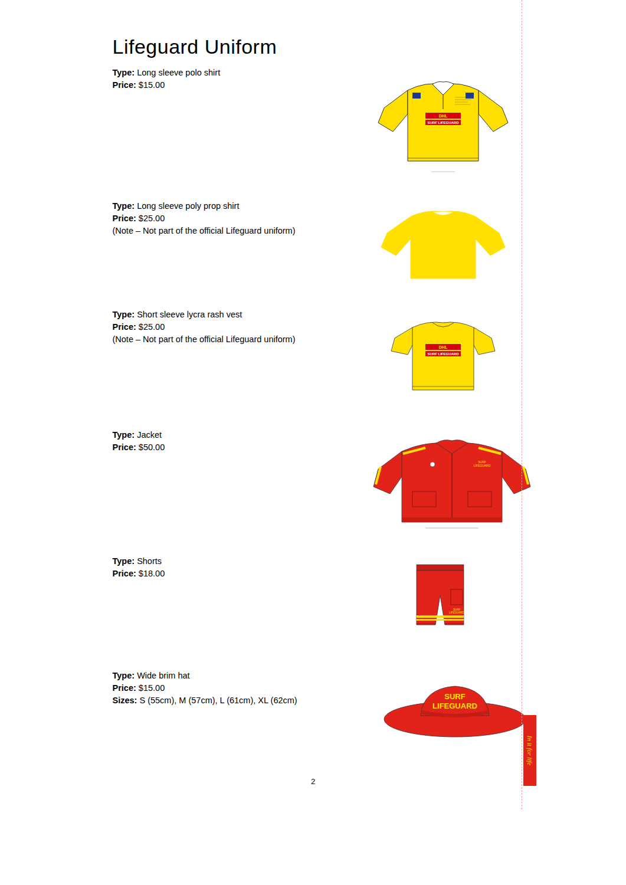Lifeguard Uniform
Type: Long sleeve polo shirt
Price: $15.00
DHL SURF LIFEGUARD
Type: Long sleeve poly prop shirt
Price: $25.00
(Note – Not part of the official Lifeguard uniform)
Type: Short sleeve lycra rash vest
Price: $25.00
(Note – Not part of the official Lifeguard uniform)
DHL SURF LIFEGUARD
Type: Jacket
Price: $50.00
SURF LIFEGUARD
Type: Shorts
Price: $18.00
SURF LIFEGUARD
Type: Wide brim hat
Price: $15.00
Sizes: S (55cm), M (57cm), L (61cm), XL (62cm)
SURF LIFEGUARD
2
In it for life